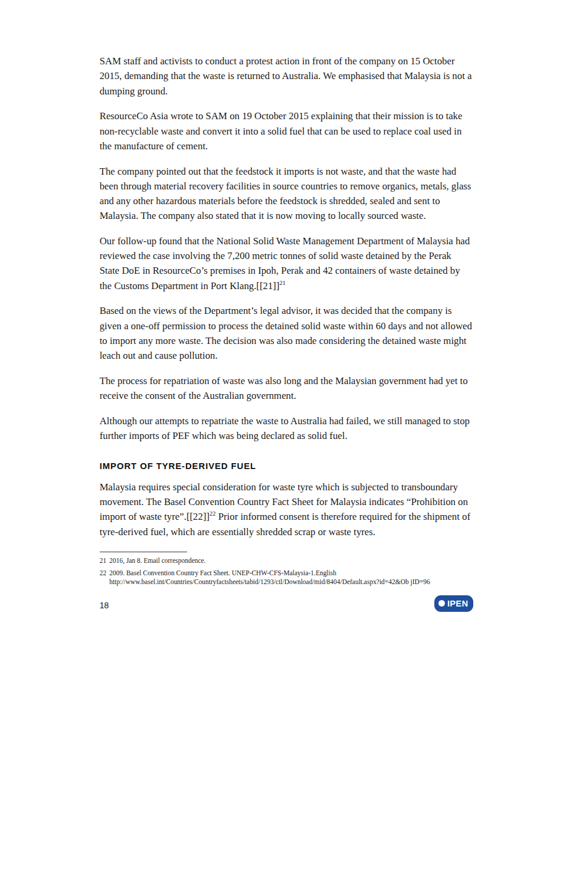SAM staff and activists to conduct a protest action in front of the company on 15 October 2015, demanding that the waste is returned to Australia. We emphasised that Malaysia is not a dumping ground.
ResourceCo Asia wrote to SAM on 19 October 2015 explaining that their mission is to take non-recyclable waste and convert it into a solid fuel that can be used to replace coal used in the manufacture of cement.
The company pointed out that the feedstock it imports is not waste, and that the waste had been through material recovery facilities in source countries to remove organics, metals, glass and any other hazardous materials before the feedstock is shredded, sealed and sent to Malaysia. The company also stated that it is now moving to locally sourced waste.
Our follow-up found that the National Solid Waste Management Department of Malaysia had reviewed the case involving the 7,200 metric tonnes of solid waste detained by the Perak State DoE in ResourceCo’s premises in Ipoh, Perak and 42 containers of waste detained by the Customs Department in Port Klang.[[21]]21
Based on the views of the Department’s legal advisor, it was decided that the company is given a one-off permission to process the detained solid waste within 60 days and not allowed to import any more waste. The decision was also made considering the detained waste might leach out and cause pollution.
The process for repatriation of waste was also long and the Malaysian government had yet to receive the consent of the Australian government.
Although our attempts to repatriate the waste to Australia had failed, we still managed to stop further imports of PEF which was being declared as solid fuel.
Import of Tyre-Derived Fuel
Malaysia requires special consideration for waste tyre which is subjected to transboundary movement. The Basel Convention Country Fact Sheet for Malaysia indicates “Prohibition on import of waste tyre”.[[22]]22 Prior informed consent is therefore required for the shipment of tyre-derived fuel, which are essentially shredded scrap or waste tyres.
21 2016, Jan 8. Email correspondence.
22 2009. Basel Convention Country Fact Sheet. UNEP-CHW-CFS-Malaysia-1.English http://www.basel.int/Countries/Countryfactsheets/tabid/1293/ctl/Download/mid/8404/Default.aspx?id=42&Ob jID=96
18
IPEN